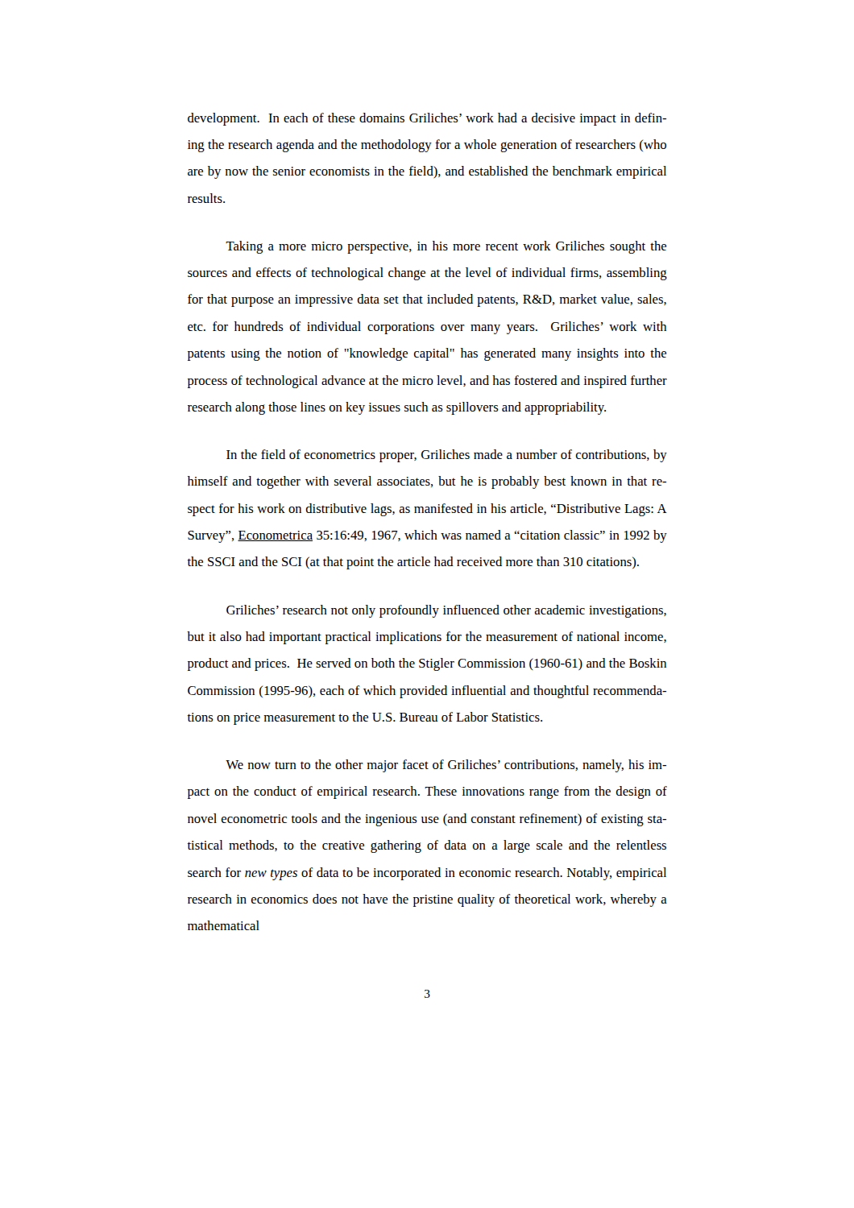development. In each of these domains Griliches’ work had a decisive impact in defining the research agenda and the methodology for a whole generation of researchers (who are by now the senior economists in the field), and established the benchmark empirical results.
Taking a more micro perspective, in his more recent work Griliches sought the sources and effects of technological change at the level of individual firms, assembling for that purpose an impressive data set that included patents, R&D, market value, sales, etc. for hundreds of individual corporations over many years. Griliches’ work with patents using the notion of "knowledge capital" has generated many insights into the process of technological advance at the micro level, and has fostered and inspired further research along those lines on key issues such as spillovers and appropriability.
In the field of econometrics proper, Griliches made a number of contributions, by himself and together with several associates, but he is probably best known in that respect for his work on distributive lags, as manifested in his article, “Distributive Lags: A Survey”, Econometrica 35:16:49, 1967, which was named a “citation classic” in 1992 by the SSCI and the SCI (at that point the article had received more than 310 citations).
Griliches’ research not only profoundly influenced other academic investigations, but it also had important practical implications for the measurement of national income, product and prices. He served on both the Stigler Commission (1960-61) and the Boskin Commission (1995-96), each of which provided influential and thoughtful recommendations on price measurement to the U.S. Bureau of Labor Statistics.
We now turn to the other major facet of Griliches’ contributions, namely, his impact on the conduct of empirical research. These innovations range from the design of novel econometric tools and the ingenious use (and constant refinement) of existing statistical methods, to the creative gathering of data on a large scale and the relentless search for new types of data to be incorporated in economic research. Notably, empirical research in economics does not have the pristine quality of theoretical work, whereby a mathematical
3